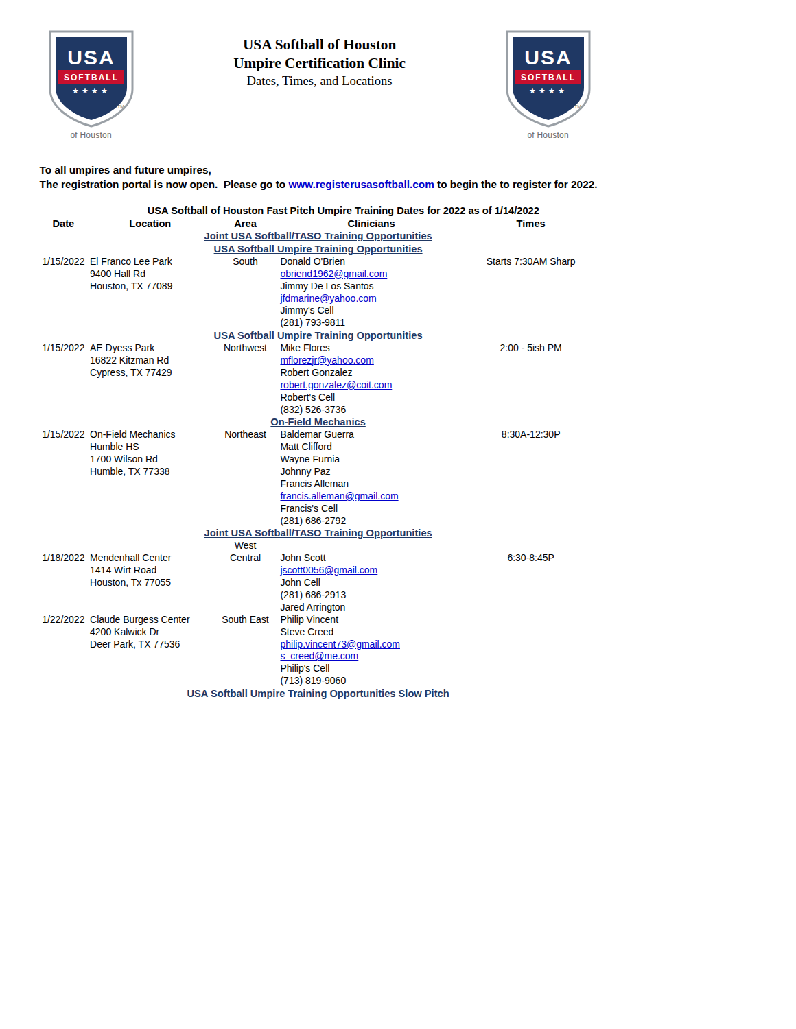USA SOFTBALL ★★★★ TM
of Houston
USA Softball of Houston
Umpire Certification Clinic
Dates, Times, and Locations
USA SOFTBALL ★★★★ TM
of Houston
To all umpires and future umpires,
The registration portal is now open. Please go to www.registerusasoftball.com to begin the to register for 2022.
| | USA Softball of Houston Fast Pitch Umpire Training Dates for 2022 as of 1/14/2022 |
| Date | Location | Area | Clinicians | Times |
| Joint USA Softball/TASO Training Opportunities |
| USA Softball Umpire Training Opportunities |
| 1/15/2022 | El Franco Lee Park | South | Donald O'Brien | Starts 7:30AM Sharp |
| | 9400 Hall Rd | | obriend1962@gmail.com | |
| | Houston, TX 77089 | | Jimmy De Los Santos | |
| | | | jfdmarine@yahoo.com | |
| | | | Jimmy's Cell | |
| | | | (281) 793-9811 | |
| USA Softball Umpire Training Opportunities |
| 1/15/2022 | AE Dyess Park | Northwest | Mike Flores | 2:00 - 5ish PM |
| | 16822 Kitzman Rd | | mflorezjr@yahoo.com | |
| | Cypress, TX 77429 | | Robert Gonzalez | |
| | | | robert.gonzalez@coit.com | |
| | | | Robert's Cell | |
| | | | (832) 526-3736 | |
| On-Field Mechanics |
| 1/15/2022 | On-Field Mechanics | Northeast | Baldemar Guerra | 8:30A-12:30P |
| | Humble HS | | Matt Clifford | |
| | 1700 Wilson Rd | | Wayne Furnia | |
| | Humble, TX 77338 | | Johnny Paz | |
| | | | Francis Alleman | |
| | | | francis.alleman@gmail.com | |
| | | | Francis's Cell | |
| | | | (281) 686-2792 | |
| Joint USA Softball/TASO Training Opportunities |
| | | West | | |
| 1/18/2022 | Mendenhall Center | Central | John Scott | 6:30-8:45P |
| | 1414 Wirt Road | | jscott0056@gmail.com | |
| | Houston, Tx 77055 | | John Cell | |
| | | | (281) 686-2913 | |
| | | | Jared Arrington | |
| 1/22/2022 | Claude Burgess Center | South East | Philip Vincent | |
| | 4200 Kalwick Dr | | Steve Creed | |
| | Deer Park, TX 77536 | | philip.vincent73@gmail.com | |
| | | | s_creed@me.com | |
| | | | Philip's Cell | |
| | | | (713) 819-9060 | |
| USA Softball Umpire Training Opportunities Slow Pitch |